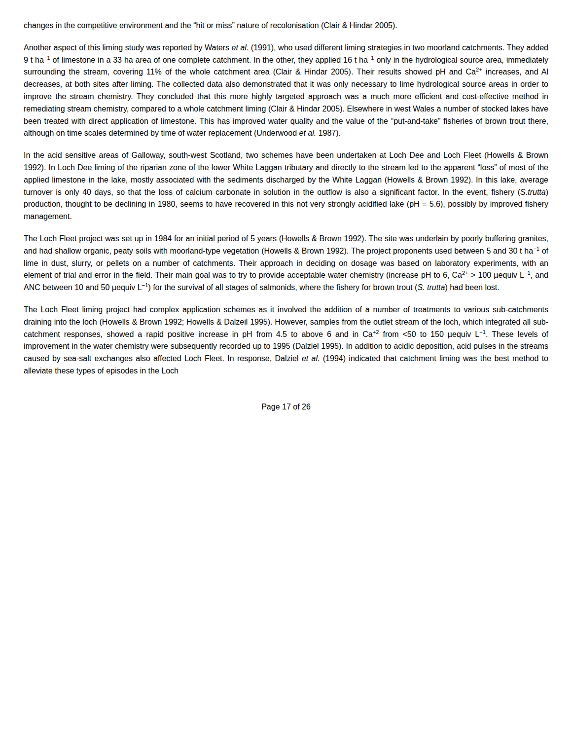changes in the competitive environment and the “hit or miss” nature of recolonisation (Clair & Hindar 2005).
Another aspect of this liming study was reported by Waters et al. (1991), who used different liming strategies in two moorland catchments. They added 9 t ha−1 of limestone in a 33 ha area of one complete catchment. In the other, they applied 16 t ha−1 only in the hydrological source area, immediately surrounding the stream, covering 11% of the whole catchment area (Clair & Hindar 2005). Their results showed pH and Ca2+ increases, and Al decreases, at both sites after liming. The collected data also demonstrated that it was only necessary to lime hydrological source areas in order to improve the stream chemistry. They concluded that this more highly targeted approach was a much more efficient and cost-effective method in remediating stream chemistry, compared to a whole catchment liming (Clair & Hindar 2005). Elsewhere in west Wales a number of stocked lakes have been treated with direct application of limestone. This has improved water quality and the value of the “put-and-take” fisheries of brown trout there, although on time scales determined by time of water replacement (Underwood et al. 1987).
In the acid sensitive areas of Galloway, south-west Scotland, two schemes have been undertaken at Loch Dee and Loch Fleet (Howells & Brown 1992). In Loch Dee liming of the riparian zone of the lower White Laggan tributary and directly to the stream led to the apparent “loss” of most of the applied limestone in the lake, mostly associated with the sediments discharged by the White Laggan (Howells & Brown 1992). In this lake, average turnover is only 40 days, so that the loss of calcium carbonate in solution in the outflow is also a significant factor. In the event, fishery (S.trutta) production, thought to be declining in 1980, seems to have recovered in this not very strongly acidified lake (pH = 5.6), possibly by improved fishery management.
The Loch Fleet project was set up in 1984 for an initial period of 5 years (Howells & Brown 1992). The site was underlain by poorly buffering granites, and had shallow organic, peaty soils with moorland-type vegetation (Howells & Brown 1992). The project proponents used between 5 and 30 t ha−1 of lime in dust, slurry, or pellets on a number of catchments. Their approach in deciding on dosage was based on laboratory experiments, with an element of trial and error in the field. Their main goal was to try to provide acceptable water chemistry (increase pH to 6, Ca2+ > 100 µequiv L−1, and ANC between 10 and 50 µequiv L−1) for the survival of all stages of salmonids, where the fishery for brown trout (S. trutta) had been lost.
The Loch Fleet liming project had complex application schemes as it involved the addition of a number of treatments to various sub-catchments draining into the loch (Howells & Brown 1992; Howells & Dalzeil 1995). However, samples from the outlet stream of the loch, which integrated all sub-catchment responses, showed a rapid positive increase in pH from 4.5 to above 6 and in Ca+2 from <50 to 150 µequiv L−1. These levels of improvement in the water chemistry were subsequently recorded up to 1995 (Dalziel 1995). In addition to acidic deposition, acid pulses in the streams caused by sea-salt exchanges also affected Loch Fleet. In response, Dalziel et al. (1994) indicated that catchment liming was the best method to alleviate these types of episodes in the Loch
Page 17 of 26